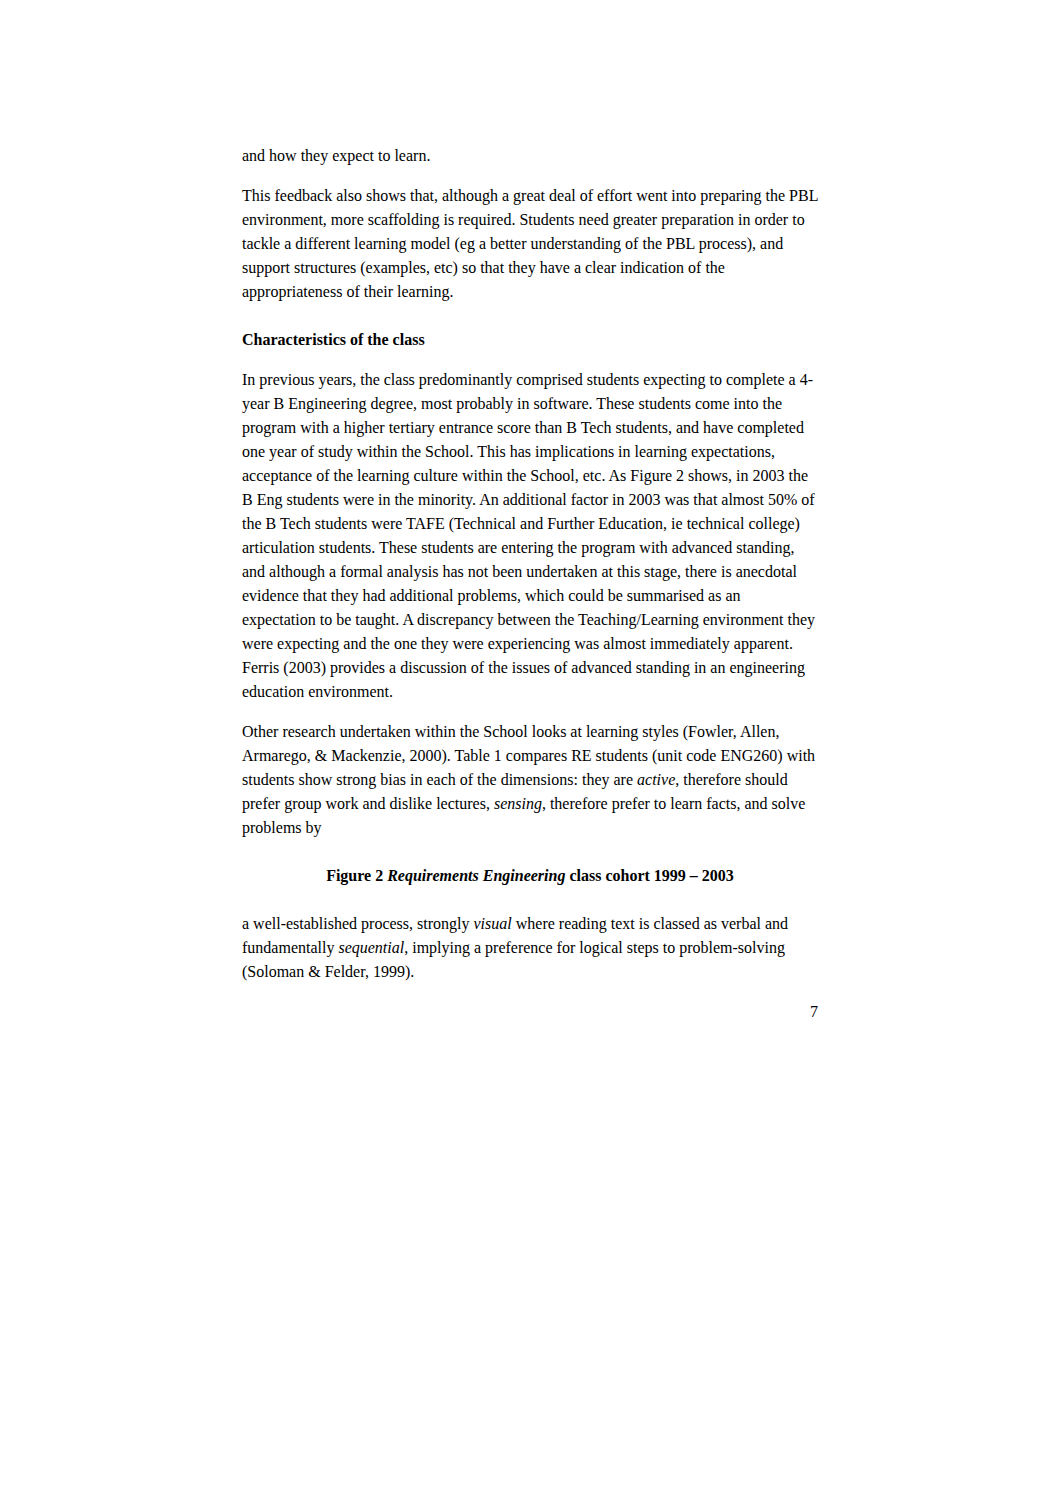and how they expect to learn.
This feedback also shows that, although a great deal of effort went into preparing the PBL environment, more scaffolding is required. Students need greater preparation in order to tackle a different learning model (eg a better understanding of the PBL process), and support structures (examples, etc) so that they have a clear indication of the appropriateness of their learning.
Characteristics of the class
In previous years, the class predominantly comprised students expecting to complete a 4-year B Engineering degree, most probably in software. These students come into the program with a higher tertiary entrance score than B Tech students, and have completed one year of study within the School. This has implications in learning expectations, acceptance of the learning culture within the School, etc. As Figure 2 shows, in 2003 the B Eng students were in the minority. An additional factor in 2003 was that almost 50% of the B Tech students were TAFE (Technical and Further Education, ie technical college) articulation students. These students are entering the program with advanced standing, and although a formal analysis has not been undertaken at this stage, there is anecdotal evidence that they had additional problems, which could be summarised as an expectation to be taught. A discrepancy between the Teaching/Learning environment they were expecting and the one they were experiencing was almost immediately apparent. Ferris (2003) provides a discussion of the issues of advanced standing in an engineering education environment.
Other research undertaken within the School looks at learning styles (Fowler, Allen, Armarego, & Mackenzie, 2000). Table 1 compares RE students (unit code ENG260) with students show strong bias in each of the dimensions: they are active, therefore should prefer group work and dislike lectures, sensing, therefore prefer to learn facts, and solve problems by
Figure 2 Requirements Engineering class cohort 1999 – 2003
a well-established process, strongly visual where reading text is classed as verbal and fundamentally sequential, implying a preference for logical steps to problem-solving (Soloman & Felder, 1999).
7